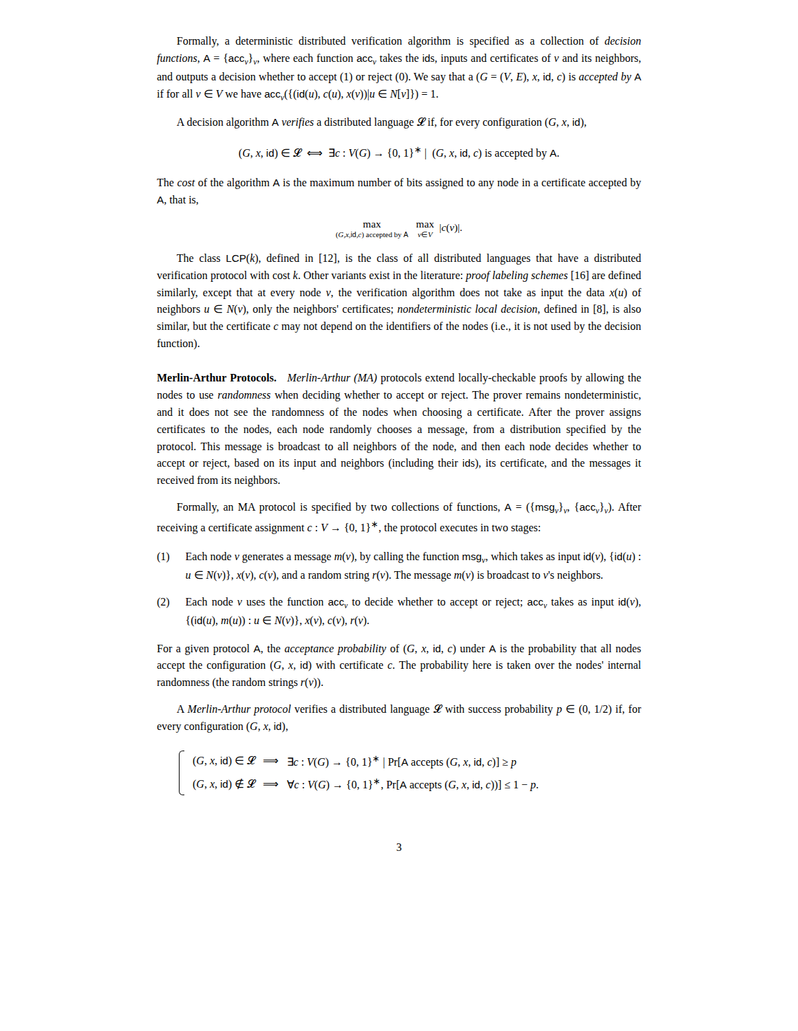Formally, a deterministic distributed verification algorithm is specified as a collection of decision functions, A = {accv}v, where each function accv takes the ids, inputs and certificates of v and its neighbors, and outputs a decision whether to accept (1) or reject (0). We say that a (G = (V, E), x, id, c) is accepted by A if for all v ∈ V we have accv({(id(u), c(u), x(v))|u ∈ N[v]}) = 1.
A decision algorithm A verifies a distributed language 𝓛 if, for every configuration (G, x, id),
(G, x, id) ∈ 𝓛 ⟺ ∃c : V(G) → {0, 1}∗ | (G, x, id, c) is accepted by A.
The cost of the algorithm A is the maximum number of bits assigned to any node in a certificate accepted by A, that is,
max(G,x,id,c) accepted by A max v∈V |c(v)|.
The class LCP(k), defined in [12], is the class of all distributed languages that have a distributed verification protocol with cost k. Other variants exist in the literature: proof labeling schemes [16] are defined similarly, except that at every node v, the verification algorithm does not take as input the data x(u) of neighbors u ∈ N(v), only the neighbors' certificates; nondeterministic local decision, defined in [8], is also similar, but the certificate c may not depend on the identifiers of the nodes (i.e., it is not used by the decision function).
Merlin-Arthur Protocols. Merlin-Arthur (MA) protocols extend locally-checkable proofs by allowing the nodes to use randomness when deciding whether to accept or reject. The prover remains nondeterministic, and it does not see the randomness of the nodes when choosing a certificate. After the prover assigns certificates to the nodes, each node randomly chooses a message, from a distribution specified by the protocol. This message is broadcast to all neighbors of the node, and then each node decides whether to accept or reject, based on its input and neighbors (including their ids), its certificate, and the messages it received from its neighbors.
Formally, an MA protocol is specified by two collections of functions, A = ({msgv}v, {accv}v). After receiving a certificate assignment c : V → {0, 1}∗, the protocol executes in two stages:
Each node v generates a message m(v), by calling the function msgv, which takes as input id(v), {id(u) : u ∈ N(v)}, x(v), c(v), and a random string r(v). The message m(v) is broadcast to v's neighbors.
Each node v uses the function accv to decide whether to accept or reject; accv takes as input id(v), {(id(u), m(u)) : u ∈ N(v)}, x(v), c(v), r(v).
For a given protocol A, the acceptance probability of (G, x, id, c) under A is the probability that all nodes accept the configuration (G, x, id) with certificate c. The probability here is taken over the nodes' internal randomness (the random strings r(v)).
A Merlin-Arthur protocol verifies a distributed language 𝓛 with success probability p ∈ (0, 1/2) if, for every configuration (G, x, id),
| ( G , x , id ) ∈ 𝓛 | ⟹ | ∃ c : V ( G ) → {0, 1} ∗ / Pr[ A accepts ( G , x , id , c )] ≥ p |
| ( G , x , id ) ∉ 𝓛 | ⟹ | ∀ c : V ( G ) → {0, 1} ∗ , Pr[ A accepts ( G , x , id , c ))] ≤ 1 − p . |
3